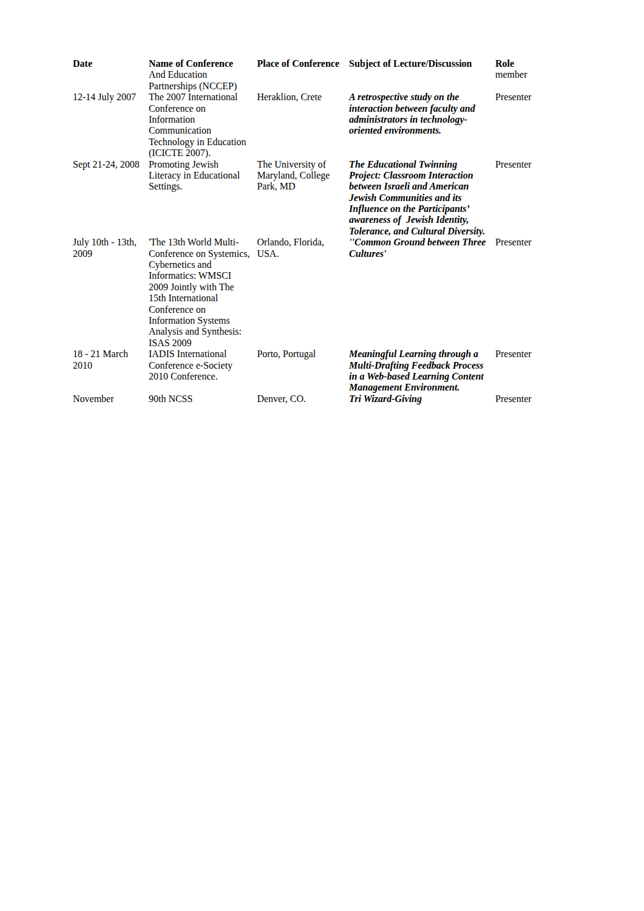| Date | Name of Conference | Place of Conference | Subject of Lecture/Discussion | Role |
| --- | --- | --- | --- | --- |
| | And Education Partnerships (NCCEP) | | | member |
| 12-14 July 2007 | The 2007 International Conference on Information Communication Technology in Education (ICICTE 2007). | Heraklion, Crete | A retrospective study on the interaction between faculty and administrators in technology-oriented environments. | Presenter |
| Sept 21-24, 2008 | Promoting Jewish Literacy in Educational Settings. | The University of Maryland, College Park, MD | The Educational Twinning Project: Classroom Interaction between Israeli and American Jewish Communities and its Influence on the Participants’ awareness of Jewish Identity, Tolerance, and Cultural Diversity. | Presenter |
| July 10th - 13th, 2009 | 'The 13th World Multi-Conference on Systemics, Cybernetics and Informatics: WMSCI 2009 Jointly with The 15th International Conference on Information Systems Analysis and Synthesis: ISAS 2009 | Orlando, Florida, USA. | ''Common Ground between Three Cultures' | Presenter |
| 18 - 21 March 2010 | IADIS International Conference e-Society 2010 Conference. | Porto, Portugal | Meaningful Learning through a Multi-Drafting Feedback Process in a Web-based Learning Content Management Environment. | Presenter |
| November | 90th NCSS | Denver, CO. | Tri Wizard-Giving | Presenter |